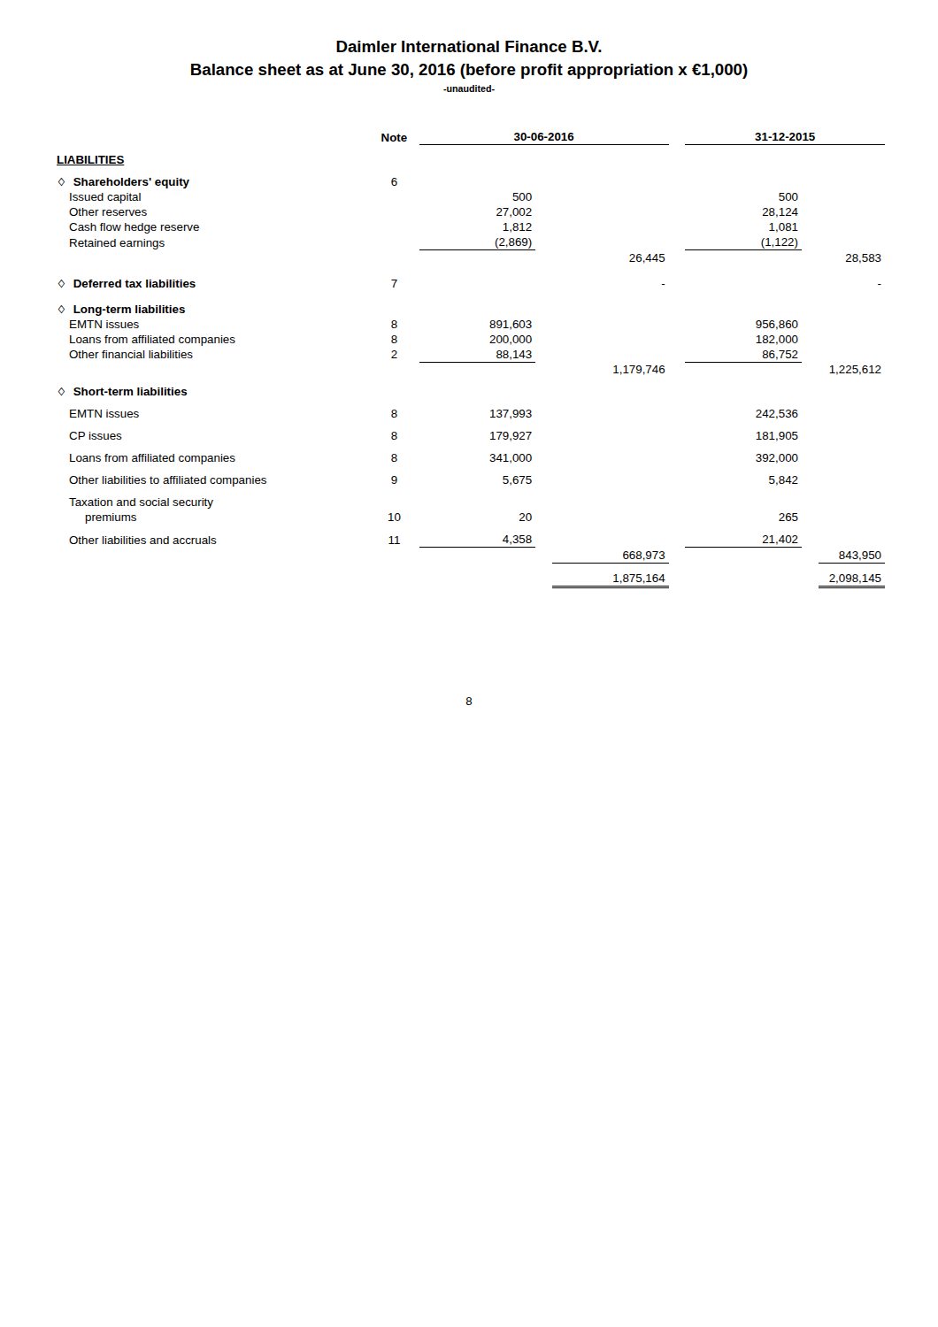Daimler International Finance B.V.
Balance sheet as at June 30, 2016 (before profit appropriation x €1,000)
-unaudited-
| | Note | 30-06-2016 | | 31-12-2015 |
| LIABILITIES | | | | | | | | |
| ♢ Shareholders' equity | 6 | | | | | | | |
| Issued capital | | 500 | | | | 500 | | |
| Other reserves | | 27,002 | | | | 28,124 | | |
| Cash flow hedge reserve | | 1,812 | | | | 1,081 | | |
| Retained earnings | | (2,869) | | | | (1,122) | | |
| | | | | 26,445 | | | | 28,583 |
| ♢ Deferred tax liabilities | 7 | | | - | | | | - |
| ♢ Long-term liabilities | | | | | | | | |
| EMTN issues | 8 | 891,603 | | | | 956,860 | | |
| Loans from affiliated companies | 8 | 200,000 | | | | 182,000 | | |
| Other financial liabilities | 2 | 88,143 | | | | 86,752 | | |
| | | | | 1,179,746 | | | | 1,225,612 |
| ♢ Short-term liabilities | | | | | | | | |
| EMTN issues | 8 | 137,993 | | | | 242,536 | | |
| CP issues | 8 | 179,927 | | | | 181,905 | | |
| Loans from affiliated companies | 8 | 341,000 | | | | 392,000 | | |
| Other liabilities to affiliated companies | 9 | 5,675 | | | | 5,842 | | |
| Taxation and social security | | | | | | | | |
| premiums | 10 | 20 | | | | 265 | | |
| Other liabilities and accruals | 11 | 4,358 | | | | 21,402 | | |
| | | | | 668,973 | | | | 843,950 |
| | | | | 1,875,164 | | | | 2,098,145 |
8